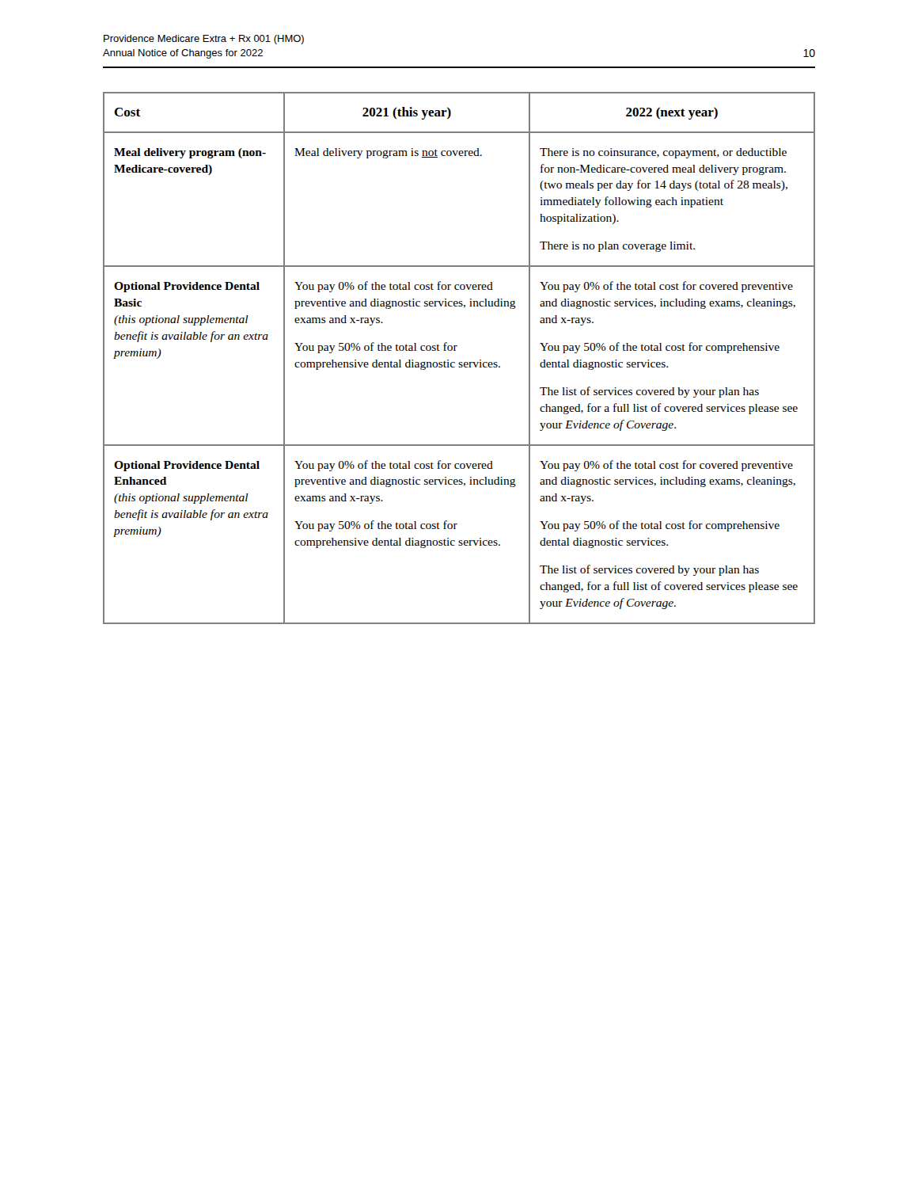Providence Medicare Extra + Rx 001 (HMO) Annual Notice of Changes for 2022
10
| Cost | 2021 (this year) | 2022 (next year) |
| --- | --- | --- |
| Meal delivery program (non-Medicare-covered) | Meal delivery program is not covered. | There is no coinsurance, copayment, or deductible for non-Medicare-covered meal delivery program. (two meals per day for 14 days (total of 28 meals), immediately following each inpatient hospitalization). There is no plan coverage limit. |
| Optional Providence Dental Basic (this optional supplemental benefit is available for an extra premium) | You pay 0% of the total cost for covered preventive and diagnostic services, including exams and x-rays. You pay 50% of the total cost for comprehensive dental diagnostic services. | You pay 0% of the total cost for covered preventive and diagnostic services, including exams, cleanings, and x-rays. You pay 50% of the total cost for comprehensive dental diagnostic services. The list of services covered by your plan has changed, for a full list of covered services please see your Evidence of Coverage . |
| Optional Providence Dental Enhanced (this optional supplemental benefit is available for an extra premium) | You pay 0% of the total cost for covered preventive and diagnostic services, including exams and x-rays. You pay 50% of the total cost for comprehensive dental diagnostic services. | You pay 0% of the total cost for covered preventive and diagnostic services, including exams, cleanings, and x-rays. You pay 50% of the total cost for comprehensive dental diagnostic services. The list of services covered by your plan has changed, for a full list of covered services please see your Evidence of Coverage. |